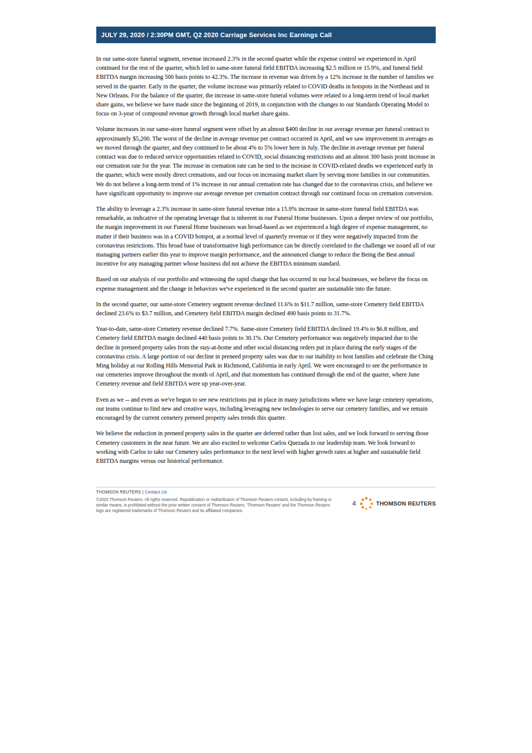JULY 29, 2020 / 2:30PM GMT, Q2 2020 Carriage Services Inc Earnings Call
In our same-store funeral segment, revenue increased 2.3% in the second quarter while the expense control we experienced in April continued for the rest of the quarter, which led to same-store funeral field EBITDA increasing $2.5 million or 15.9%, and funeral field EBITDA margin increasing 500 basis points to 42.3%. The increase in revenue was driven by a 12% increase in the number of families we served in the quarter. Early in the quarter, the volume increase was primarily related to COVID deaths in hotspots in the Northeast and in New Orleans. For the balance of the quarter, the increase in same-store funeral volumes were related to a long-term trend of local market share gains, we believe we have made since the beginning of 2019, in conjunction with the changes to our Standards Operating Model to focus on 3-year of compound revenue growth through local market share gains.
Volume increases in our same-store funeral segment were offset by an almost $400 decline in our average revenue per funeral contract to approximately $5,200. The worst of the decline in average revenue per contract occurred in April, and we saw improvement in averages as we moved through the quarter, and they continued to be about 4% to 5% lower here in July. The decline in average revenue per funeral contract was due to reduced service opportunities related to COVID, social distancing restrictions and an almost 300 basis point increase in our cremation rate for the year. The increase in cremation rate can be tied to the increase in COVID-related deaths we experienced early in the quarter, which were mostly direct cremations, and our focus on increasing market share by serving more families in our communities. We do not believe a long-term trend of 1% increase in our annual cremation rate has changed due to the coronavirus crisis, and believe we have significant opportunity to improve our average revenue per cremation contract through our continued focus on cremation conversion.
The ability to leverage a 2.3% increase in same-store funeral revenue into a 15.9% increase in same-store funeral field EBITDA was remarkable, as indicative of the operating leverage that is inherent in our Funeral Home businesses. Upon a deeper review of our portfolio, the margin improvement in our Funeral Home businesses was broad-based as we experienced a high degree of expense management, no matter if their business was in a COVID hotspot, at a normal level of quarterly revenue or if they were negatively impacted from the coronavirus restrictions. This broad base of transformative high performance can be directly correlated to the challenge we issued all of our managing partners earlier this year to improve margin performance, and the announced change to reduce the Being the Best annual incentive for any managing partner whose business did not achieve the EBITDA minimum standard.
Based on our analysis of our portfolio and witnessing the rapid change that has occurred in our local businesses, we believe the focus on expense management and the change in behaviors we've experienced in the second quarter are sustainable into the future.
In the second quarter, our same-store Cemetery segment revenue declined 11.6% to $11.7 million, same-store Cemetery field EBITDA declined 23.6% to $3.7 million, and Cemetery field EBITDA margin declined 490 basis points to 31.7%.
Year-to-date, same-store Cemetery revenue declined 7.7%. Same-store Cemetery field EBITDA declined 19.4% to $6.8 million, and Cemetery field EBITDA margin declined 440 basis points to 30.1%. Our Cemetery performance was negatively impacted due to the decline in preneed property sales from the stay-at-home and other social distancing orders put in place during the early stages of the coronavirus crisis. A large portion of our decline in preneed property sales was due to our inability to host families and celebrate the Ching Ming holiday at our Rolling Hills Memorial Park in Richmond, California in early April. We were encouraged to see the performance in our cemeteries improve throughout the month of April, and that momentum has continued through the end of the quarter, where June Cemetery revenue and field EBITDA were up year-over-year.
Even as we -- and even as we've begun to see new restrictions put in place in many jurisdictions where we have large cemetery operations, our teams continue to find new and creative ways, including leveraging new technologies to serve our cemetery families, and we remain encouraged by the current cemetery preneed property sales trends this quarter.
We believe the reduction in preneed property sales in the quarter are deferred rather than lost sales, and we look forward to serving those Cemetery customers in the near future. We are also excited to welcome Carlos Quezada to our leadership team. We look forward to working with Carlos to take our Cemetery sales performance to the next level with higher growth rates at higher and sustainable field EBITDA margins versus our historical performance.
THOMSON REUTERS | Contact Us
©2020 Thomson Reuters. All rights reserved. Republication or redistribution of Thomson Reuters content, including by framing or similar means, is prohibited without the prior written consent of Thomson Reuters. 'Thomson Reuters' and the Thomson Reuters logo are registered trademarks of Thomson Reuters and its affiliated companies.
4 THOMSON REUTERS